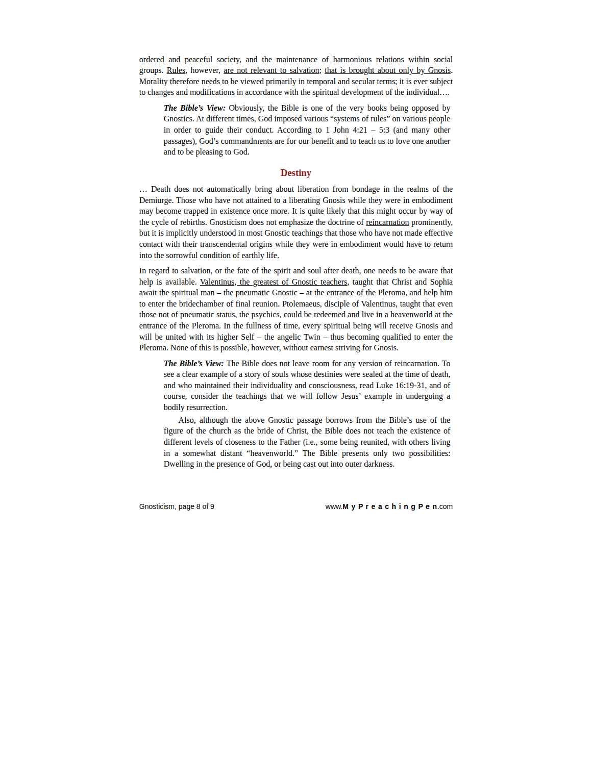ordered and peaceful society, and the maintenance of harmonious relations within social groups. Rules, however, are not relevant to salvation; that is brought about only by Gnosis. Morality therefore needs to be viewed primarily in temporal and secular terms; it is ever subject to changes and modifications in accordance with the spiritual development of the individual….
The Bible’s View: Obviously, the Bible is one of the very books being opposed by Gnostics. At different times, God imposed various “systems of rules” on various people in order to guide their conduct. According to 1 John 4:21 – 5:3 (and many other passages), God’s commandments are for our benefit and to teach us to love one another and to be pleasing to God.
Destiny
… Death does not automatically bring about liberation from bondage in the realms of the Demiurge. Those who have not attained to a liberating Gnosis while they were in embodiment may become trapped in existence once more. It is quite likely that this might occur by way of the cycle of rebirths. Gnosticism does not emphasize the doctrine of reincarnation prominently, but it is implicitly understood in most Gnostic teachings that those who have not made effective contact with their transcendental origins while they were in embodiment would have to return into the sorrowful condition of earthly life.
In regard to salvation, or the fate of the spirit and soul after death, one needs to be aware that help is available. Valentinus, the greatest of Gnostic teachers, taught that Christ and Sophia await the spiritual man – the pneumatic Gnostic – at the entrance of the Pleroma, and help him to enter the bridechamber of final reunion. Ptolemaeus, disciple of Valentinus, taught that even those not of pneumatic status, the psychics, could be redeemed and live in a heavenworld at the entrance of the Pleroma. In the fullness of time, every spiritual being will receive Gnosis and will be united with its higher Self – the angelic Twin – thus becoming qualified to enter the Pleroma. None of this is possible, however, without earnest striving for Gnosis.
The Bible’s View: The Bible does not leave room for any version of reincarnation. To see a clear example of a story of souls whose destinies were sealed at the time of death, and who maintained their individuality and consciousness, read Luke 16:19-31, and of course, consider the teachings that we will follow Jesus’ example in undergoing a bodily resurrection.
Also, although the above Gnostic passage borrows from the Bible’s use of the figure of the church as the bride of Christ, the Bible does not teach the existence of different levels of closeness to the Father (i.e., some being reunited, with others living in a somewhat distant “heavenworld.” The Bible presents only two possibilities: Dwelling in the presence of God, or being cast out into outer darkness.
Gnosticism, page 8 of 9
www.M y P r e a c h i n g P e n.com